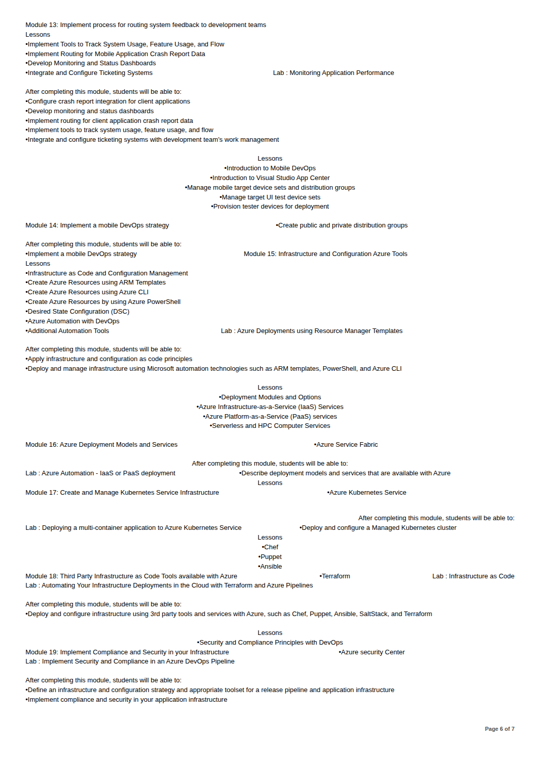Module 13: Implement process for routing system feedback to development teams
Lessons
•Implement Tools to Track System Usage, Feature Usage, and Flow
•Implement Routing for Mobile Application Crash Report Data
•Develop Monitoring and Status Dashboards
•Integrate and Configure Ticketing Systems
Lab : Monitoring Application Performance
After completing this module, students will be able to:
•Configure crash report integration for client applications
•Develop monitoring and status dashboards
•Implement routing for client application crash report data
•Implement tools to track system usage, feature usage, and flow
•Integrate and configure ticketing systems with development team's work management
Lessons
•Introduction to Mobile DevOps
•Introduction to Visual Studio App Center
•Manage mobile target device sets and distribution groups
•Manage target UI test device sets
•Provision tester devices for deployment
Module 14: Implement a mobile DevOps strategy
•Create public and private distribution groups
After completing this module, students will be able to:
•Implement a mobile DevOps strategy
Module 15: Infrastructure and Configuration Azure Tools
Lessons
•Infrastructure as Code and Configuration Management
•Create Azure Resources using ARM Templates
•Create Azure Resources using Azure CLI
•Create Azure Resources by using Azure PowerShell
•Desired State Configuration (DSC)
•Azure Automation with DevOps
•Additional Automation Tools
Lab : Azure Deployments using Resource Manager Templates
After completing this module, students will be able to:
•Apply infrastructure and configuration as code principles
•Deploy and manage infrastructure using Microsoft automation technologies such as ARM templates, PowerShell, and Azure CLI
Lessons
•Deployment Modules and Options
•Azure Infrastructure-as-a-Service (IaaS) Services
•Azure Platform-as-a-Service (PaaS) services
•Serverless and HPC Computer Services
Module 16: Azure Deployment Models and Services
•Azure Service Fabric
After completing this module, students will be able to:
Lab : Azure Automation - IaaS or PaaS deployment
•Describe deployment models and services that are available with Azure
Lessons
Module 17: Create and Manage Kubernetes Service Infrastructure
•Azure Kubernetes Service
After completing this module, students will be able to:
Lab : Deploying a multi-container application to Azure Kubernetes Service
•Deploy and configure a Managed Kubernetes cluster
Lessons
•Chef
•Puppet
•Ansible
Module 18: Third Party Infrastructure as Code Tools available with Azure
•Terraform
Lab : Infrastructure as Code
Lab : Automating Your Infrastructure Deployments in the Cloud with Terraform and Azure Pipelines
After completing this module, students will be able to:
•Deploy and configure infrastructure using 3rd party tools and services with Azure, such as Chef, Puppet, Ansible, SaltStack, and Terraform
Lessons
•Security and Compliance Principles with DevOps
Module 19: Implement Compliance and Security in your Infrastructure
•Azure security Center
Lab : Implement Security and Compliance in an Azure DevOps Pipeline
After completing this module, students will be able to:
•Define an infrastructure and configuration strategy and appropriate toolset for a release pipeline and application infrastructure
•Implement compliance and security in your application infrastructure
Page 6 of 7